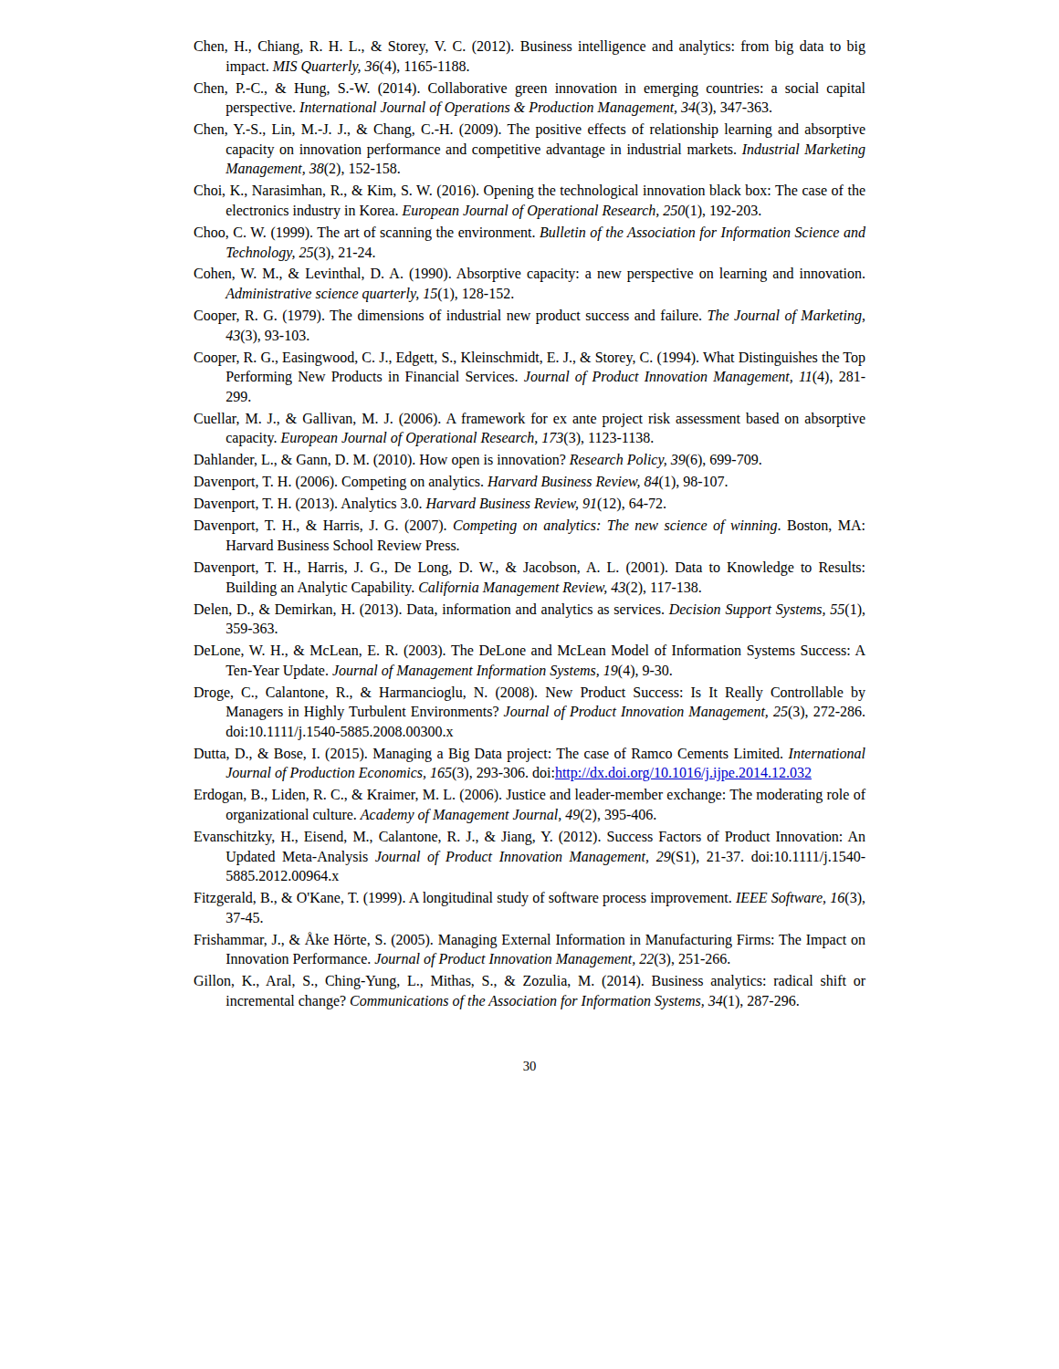Chen, H., Chiang, R. H. L., & Storey, V. C. (2012). Business intelligence and analytics: from big data to big impact. MIS Quarterly, 36(4), 1165-1188.
Chen, P.-C., & Hung, S.-W. (2014). Collaborative green innovation in emerging countries: a social capital perspective. International Journal of Operations & Production Management, 34(3), 347-363.
Chen, Y.-S., Lin, M.-J. J., & Chang, C.-H. (2009). The positive effects of relationship learning and absorptive capacity on innovation performance and competitive advantage in industrial markets. Industrial Marketing Management, 38(2), 152-158.
Choi, K., Narasimhan, R., & Kim, S. W. (2016). Opening the technological innovation black box: The case of the electronics industry in Korea. European Journal of Operational Research, 250(1), 192-203.
Choo, C. W. (1999). The art of scanning the environment. Bulletin of the Association for Information Science and Technology, 25(3), 21-24.
Cohen, W. M., & Levinthal, D. A. (1990). Absorptive capacity: a new perspective on learning and innovation. Administrative science quarterly, 15(1), 128-152.
Cooper, R. G. (1979). The dimensions of industrial new product success and failure. The Journal of Marketing, 43(3), 93-103.
Cooper, R. G., Easingwood, C. J., Edgett, S., Kleinschmidt, E. J., & Storey, C. (1994). What Distinguishes the Top Performing New Products in Financial Services. Journal of Product Innovation Management, 11(4), 281-299.
Cuellar, M. J., & Gallivan, M. J. (2006). A framework for ex ante project risk assessment based on absorptive capacity. European Journal of Operational Research, 173(3), 1123-1138.
Dahlander, L., & Gann, D. M. (2010). How open is innovation? Research Policy, 39(6), 699-709.
Davenport, T. H. (2006). Competing on analytics. Harvard Business Review, 84(1), 98-107.
Davenport, T. H. (2013). Analytics 3.0. Harvard Business Review, 91(12), 64-72.
Davenport, T. H., & Harris, J. G. (2007). Competing on analytics: The new science of winning. Boston, MA: Harvard Business School Review Press.
Davenport, T. H., Harris, J. G., De Long, D. W., & Jacobson, A. L. (2001). Data to Knowledge to Results: Building an Analytic Capability. California Management Review, 43(2), 117-138.
Delen, D., & Demirkan, H. (2013). Data, information and analytics as services. Decision Support Systems, 55(1), 359-363.
DeLone, W. H., & McLean, E. R. (2003). The DeLone and McLean Model of Information Systems Success: A Ten-Year Update. Journal of Management Information Systems, 19(4), 9-30.
Droge, C., Calantone, R., & Harmancioglu, N. (2008). New Product Success: Is It Really Controllable by Managers in Highly Turbulent Environments? Journal of Product Innovation Management, 25(3), 272-286. doi:10.1111/j.1540-5885.2008.00300.x
Dutta, D., & Bose, I. (2015). Managing a Big Data project: The case of Ramco Cements Limited. International Journal of Production Economics, 165(3), 293-306. doi:http://dx.doi.org/10.1016/j.ijpe.2014.12.032
Erdogan, B., Liden, R. C., & Kraimer, M. L. (2006). Justice and leader-member exchange: The moderating role of organizational culture. Academy of Management Journal, 49(2), 395-406.
Evanschitzky, H., Eisend, M., Calantone, R. J., & Jiang, Y. (2012). Success Factors of Product Innovation: An Updated Meta-Analysis Journal of Product Innovation Management, 29(S1), 21-37. doi:10.1111/j.1540-5885.2012.00964.x
Fitzgerald, B., & O'Kane, T. (1999). A longitudinal study of software process improvement. IEEE Software, 16(3), 37-45.
Frishammar, J., & Åke Hörte, S. (2005). Managing External Information in Manufacturing Firms: The Impact on Innovation Performance. Journal of Product Innovation Management, 22(3), 251-266.
Gillon, K., Aral, S., Ching-Yung, L., Mithas, S., & Zozulia, M. (2014). Business analytics: radical shift or incremental change? Communications of the Association for Information Systems, 34(1), 287-296.
30